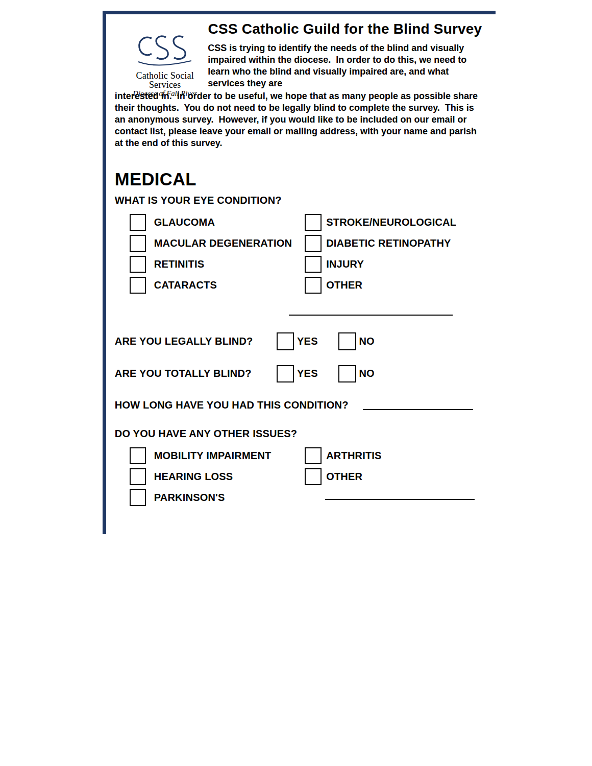Catholic Social Services
Diocese of Fall River
CSS Catholic Guild for the Blind Survey
CSS is trying to identify the needs of the blind and visually impaired within the diocese. In order to do this, we need to learn who the blind and visually impaired are, and what services they are
interested in. In order to be useful, we hope that as many people as possible share their thoughts. You do not need to be legally blind to complete the survey. This is an anonymous survey. However, if you would like to be included on our email or contact list, please leave your email or mailing address, with your name and parish at the end of this survey.
MEDICAL
WHAT IS YOUR EYE CONDITION?
GLAUCOMA
MACULAR DEGENERATION
RETINITIS
CATARACTS
STROKE/NEUROLOGICAL
DIABETIC RETINOPATHY
INJURY
OTHER
ARE YOU LEGALLY BLIND? YES NO
ARE YOU TOTALLY BLIND? YES NO
HOW LONG HAVE YOU HAD THIS CONDITION?
DO YOU HAVE ANY OTHER ISSUES?
MOBILITY IMPAIRMENT
HEARING LOSS
PARKINSON'S
ARTHRITIS
OTHER